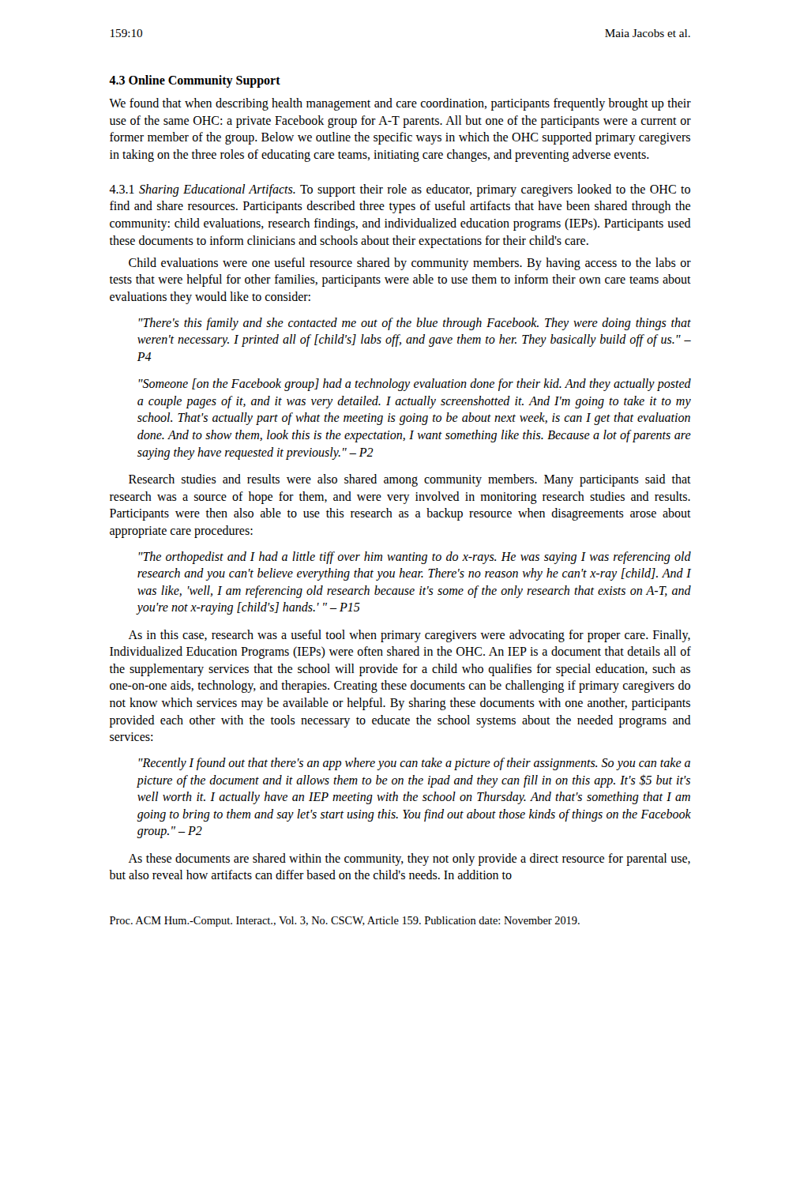159:10 Maia Jacobs et al.
4.3 Online Community Support
We found that when describing health management and care coordination, participants frequently brought up their use of the same OHC: a private Facebook group for A-T parents. All but one of the participants were a current or former member of the group. Below we outline the specific ways in which the OHC supported primary caregivers in taking on the three roles of educating care teams, initiating care changes, and preventing adverse events.
4.3.1 Sharing Educational Artifacts. To support their role as educator, primary caregivers looked to the OHC to find and share resources. Participants described three types of useful artifacts that have been shared through the community: child evaluations, research findings, and individualized education programs (IEPs). Participants used these documents to inform clinicians and schools about their expectations for their child's care.
Child evaluations were one useful resource shared by community members. By having access to the labs or tests that were helpful for other families, participants were able to use them to inform their own care teams about evaluations they would like to consider:
"There's this family and she contacted me out of the blue through Facebook. They were doing things that weren't necessary. I printed all of [child's] labs off, and gave them to her. They basically build off of us." – P4
"Someone [on the Facebook group] had a technology evaluation done for their kid. And they actually posted a couple pages of it, and it was very detailed. I actually screenshotted it. And I'm going to take it to my school. That's actually part of what the meeting is going to be about next week, is can I get that evaluation done. And to show them, look this is the expectation, I want something like this. Because a lot of parents are saying they have requested it previously." – P2
Research studies and results were also shared among community members. Many participants said that research was a source of hope for them, and were very involved in monitoring research studies and results. Participants were then also able to use this research as a backup resource when disagreements arose about appropriate care procedures:
"The orthopedist and I had a little tiff over him wanting to do x-rays. He was saying I was referencing old research and you can't believe everything that you hear. There's no reason why he can't x-ray [child]. And I was like, 'well, I am referencing old research because it's some of the only research that exists on A-T, and you're not x-raying [child's] hands.' " – P15
As in this case, research was a useful tool when primary caregivers were advocating for proper care. Finally, Individualized Education Programs (IEPs) were often shared in the OHC. An IEP is a document that details all of the supplementary services that the school will provide for a child who qualifies for special education, such as one-on-one aids, technology, and therapies. Creating these documents can be challenging if primary caregivers do not know which services may be available or helpful. By sharing these documents with one another, participants provided each other with the tools necessary to educate the school systems about the needed programs and services:
"Recently I found out that there's an app where you can take a picture of their assignments. So you can take a picture of the document and it allows them to be on the ipad and they can fill in on this app. It's $5 but it's well worth it. I actually have an IEP meeting with the school on Thursday. And that's something that I am going to bring to them and say let's start using this. You find out about those kinds of things on the Facebook group." – P2
As these documents are shared within the community, they not only provide a direct resource for parental use, but also reveal how artifacts can differ based on the child's needs. In addition to
Proc. ACM Hum.-Comput. Interact., Vol. 3, No. CSCW, Article 159. Publication date: November 2019.